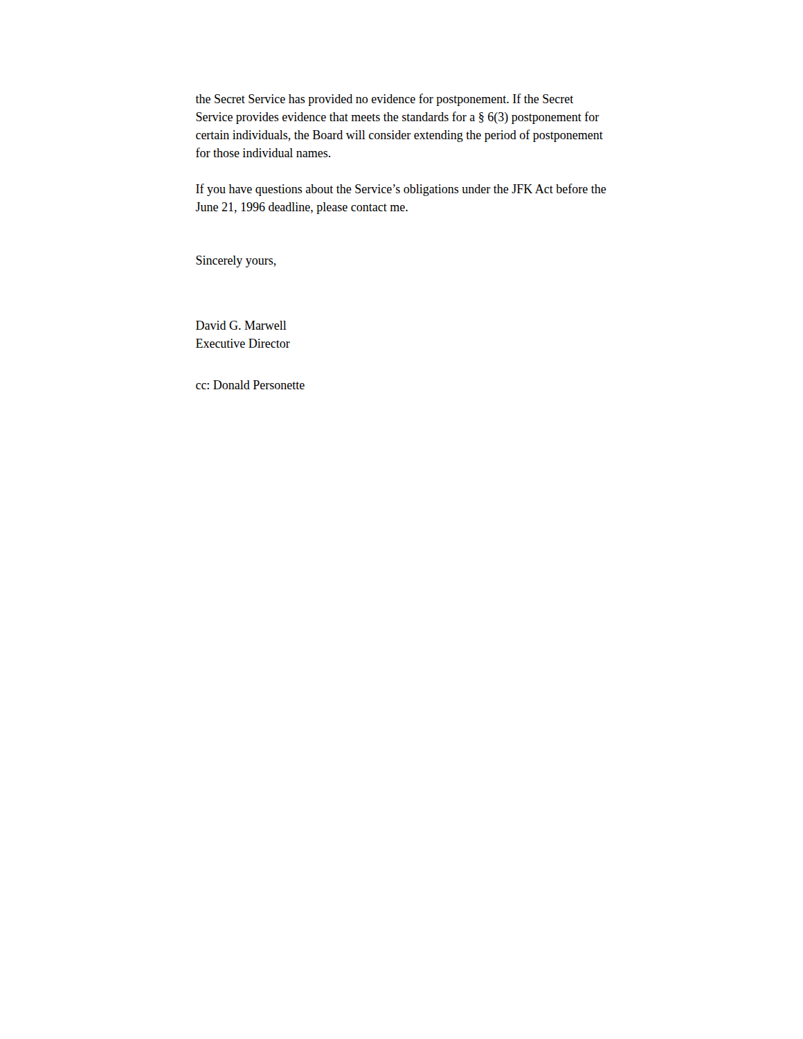the Secret Service has provided no evidence for postponement. If the Secret Service provides evidence that meets the standards for a § 6(3) postponement for certain individuals, the Board will consider extending the period of postponement for those individual names.
If you have questions about the Service’s obligations under the JFK Act before the June 21, 1996 deadline, please contact me.
Sincerely yours,
David G. Marwell
Executive Director
cc: Donald Personette